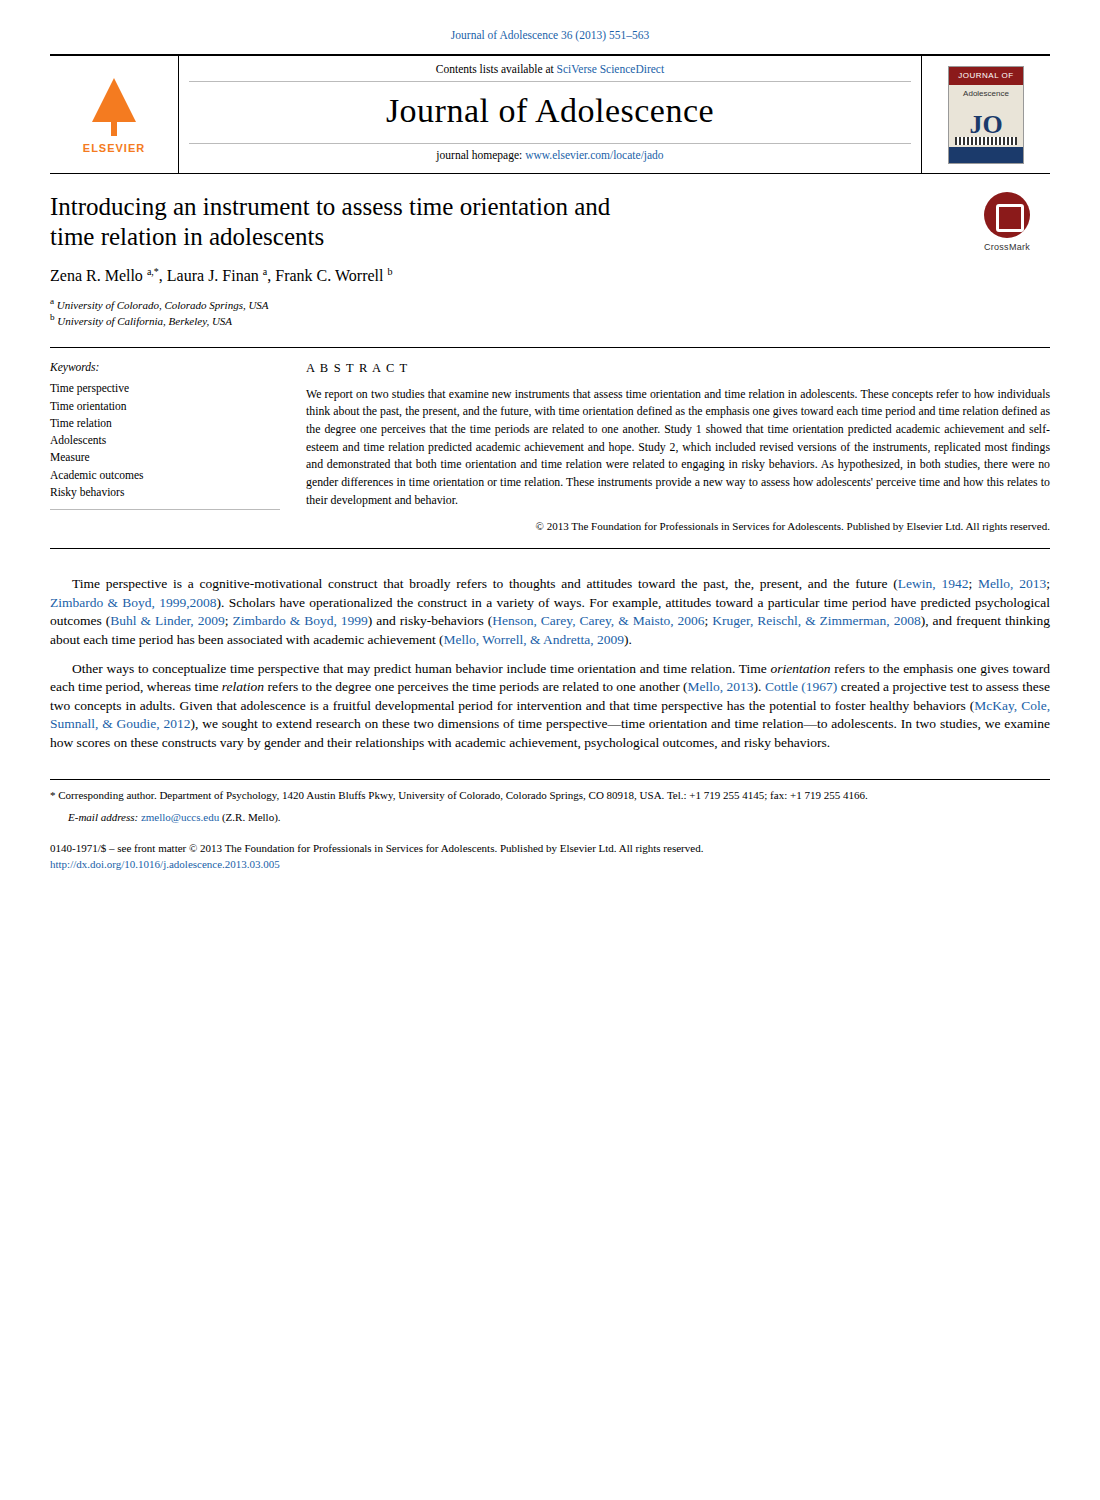Journal of Adolescence 36 (2013) 551–563
ELSEVIER
Contents lists available at SciVerse ScienceDirect
Journal of Adolescence
journal homepage: www.elsevier.com/locate/jado
JOURNAL OF
Adolescence
JO
CrossMark
Introducing an instrument to assess time orientation and
time relation in adolescents
Zena R. Mello a,*, Laura J. Finan a, Frank C. Worrell b
a University of Colorado, Colorado Springs, USA
b University of California, Berkeley, USA
Keywords:
Time perspective
Time orientation
Time relation
Adolescents
Measure
Academic outcomes
Risky behaviors
A B S T R A C T
We report on two studies that examine new instruments that assess time orientation and time relation in adolescents. These concepts refer to how individuals think about the past, the present, and the future, with time orientation defined as the emphasis one gives toward each time period and time relation defined as the degree one perceives that the time periods are related to one another. Study 1 showed that time orientation predicted academic achievement and self-esteem and time relation predicted academic achievement and hope. Study 2, which included revised versions of the instruments, replicated most findings and demonstrated that both time orientation and time relation were related to engaging in risky behaviors. As hypothesized, in both studies, there were no gender differences in time orientation or time relation. These instruments provide a new way to assess how adolescents' perceive time and how this relates to their development and behavior.
© 2013 The Foundation for Professionals in Services for Adolescents. Published by Elsevier Ltd. All rights reserved.
Time perspective is a cognitive-motivational construct that broadly refers to thoughts and attitudes toward the past, the, present, and the future (Lewin, 1942; Mello, 2013; Zimbardo & Boyd, 1999,2008). Scholars have operationalized the construct in a variety of ways. For example, attitudes toward a particular time period have predicted psychological outcomes (Buhl & Linder, 2009; Zimbardo & Boyd, 1999) and risky-behaviors (Henson, Carey, Carey, & Maisto, 2006; Kruger, Reischl, & Zimmerman, 2008), and frequent thinking about each time period has been associated with academic achievement (Mello, Worrell, & Andretta, 2009).
Other ways to conceptualize time perspective that may predict human behavior include time orientation and time relation. Time orientation refers to the emphasis one gives toward each time period, whereas time relation refers to the degree one perceives the time periods are related to one another (Mello, 2013). Cottle (1967) created a projective test to assess these two concepts in adults. Given that adolescence is a fruitful developmental period for intervention and that time perspective has the potential to foster healthy behaviors (McKay, Cole, Sumnall, & Goudie, 2012), we sought to extend research on these two dimensions of time perspective—time orientation and time relation—to adolescents. In two studies, we examine how scores on these constructs vary by gender and their relationships with academic achievement, psychological outcomes, and risky behaviors.
* Corresponding author. Department of Psychology, 1420 Austin Bluffs Pkwy, University of Colorado, Colorado Springs, CO 80918, USA. Tel.: +1 719 255 4145; fax: +1 719 255 4166.
E-mail address: zmello@uccs.edu (Z.R. Mello).
0140-1971/$ – see front matter © 2013 The Foundation for Professionals in Services for Adolescents. Published by Elsevier Ltd. All rights reserved.
http://dx.doi.org/10.1016/j.adolescence.2013.03.005